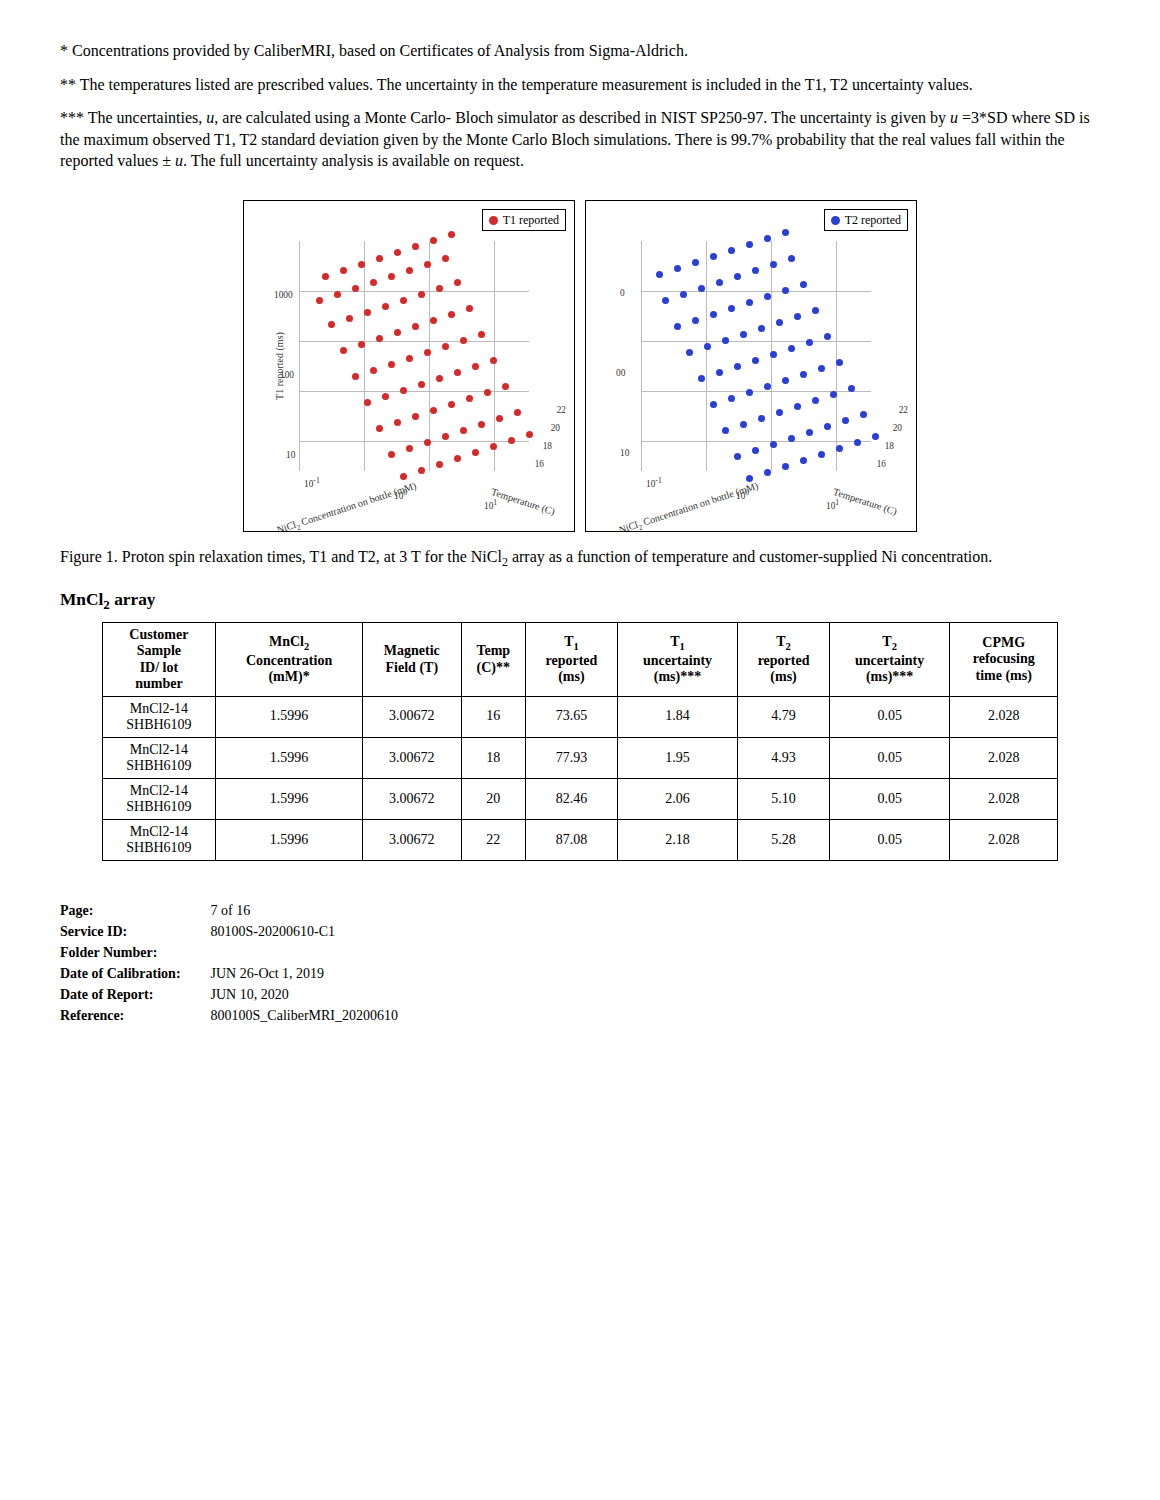* Concentrations provided by CaliberMRI, based on Certificates of Analysis from Sigma-Aldrich.
** The temperatures listed are prescribed values. The uncertainty in the temperature measurement is included in the T1, T2 uncertainty values.
*** The uncertainties, u, are calculated using a Monte Carlo- Bloch simulator as described in NIST SP250-97. The uncertainty is given by u =3*SD where SD is the maximum observed T1, T2 standard deviation given by the Monte Carlo Bloch simulations. There is 99.7% probability that the real values fall within the reported values ± u. The full uncertainty analysis is available on request.
T1 reported
T1 reported (ms)
1000
100
10
NiCl2 Concentration on bottle (mM)
Temperature (C)
10-1
100
101
16
18
20
22
T2 reported
0
00
10
NiCl2 Concentration on bottle (mM)
Temperature (C)
10-1
100
101
16
18
20
22
Figure 1. Proton spin relaxation times, T1 and T2, at 3 T for the NiCl2 array as a function of temperature and customer-supplied Ni concentration.
MnCl2 array
| Customer Sample ID/ lot number | MnCl 2 Concentration (mM)* | Magnetic Field (T) | Temp (C)** | T 1 reported (ms) | T 1 uncertainty (ms)*** | T 2 reported (ms) | T 2 uncertainty (ms)*** | CPMG refocusing time (ms) |
| --- | --- | --- | --- | --- | --- | --- | --- | --- |
| MnCl2-14 SHBH6109 | 1.5996 | 3.00672 | 16 | 73.65 | 1.84 | 4.79 | 0.05 | 2.028 |
| MnCl2-14 SHBH6109 | 1.5996 | 3.00672 | 18 | 77.93 | 1.95 | 4.93 | 0.05 | 2.028 |
| MnCl2-14 SHBH6109 | 1.5996 | 3.00672 | 20 | 82.46 | 2.06 | 5.10 | 0.05 | 2.028 |
| MnCl2-14 SHBH6109 | 1.5996 | 3.00672 | 22 | 87.08 | 2.18 | 5.28 | 0.05 | 2.028 |
| Page: | 7 of 16 |
| Service ID: | 80100S-20200610-C1 |
| Folder Number: | |
| Date of Calibration: | JUN 26-Oct 1, 2019 |
| Date of Report: | JUN 10, 2020 |
| Reference: | 800100S_CaliberMRI_20200610 |